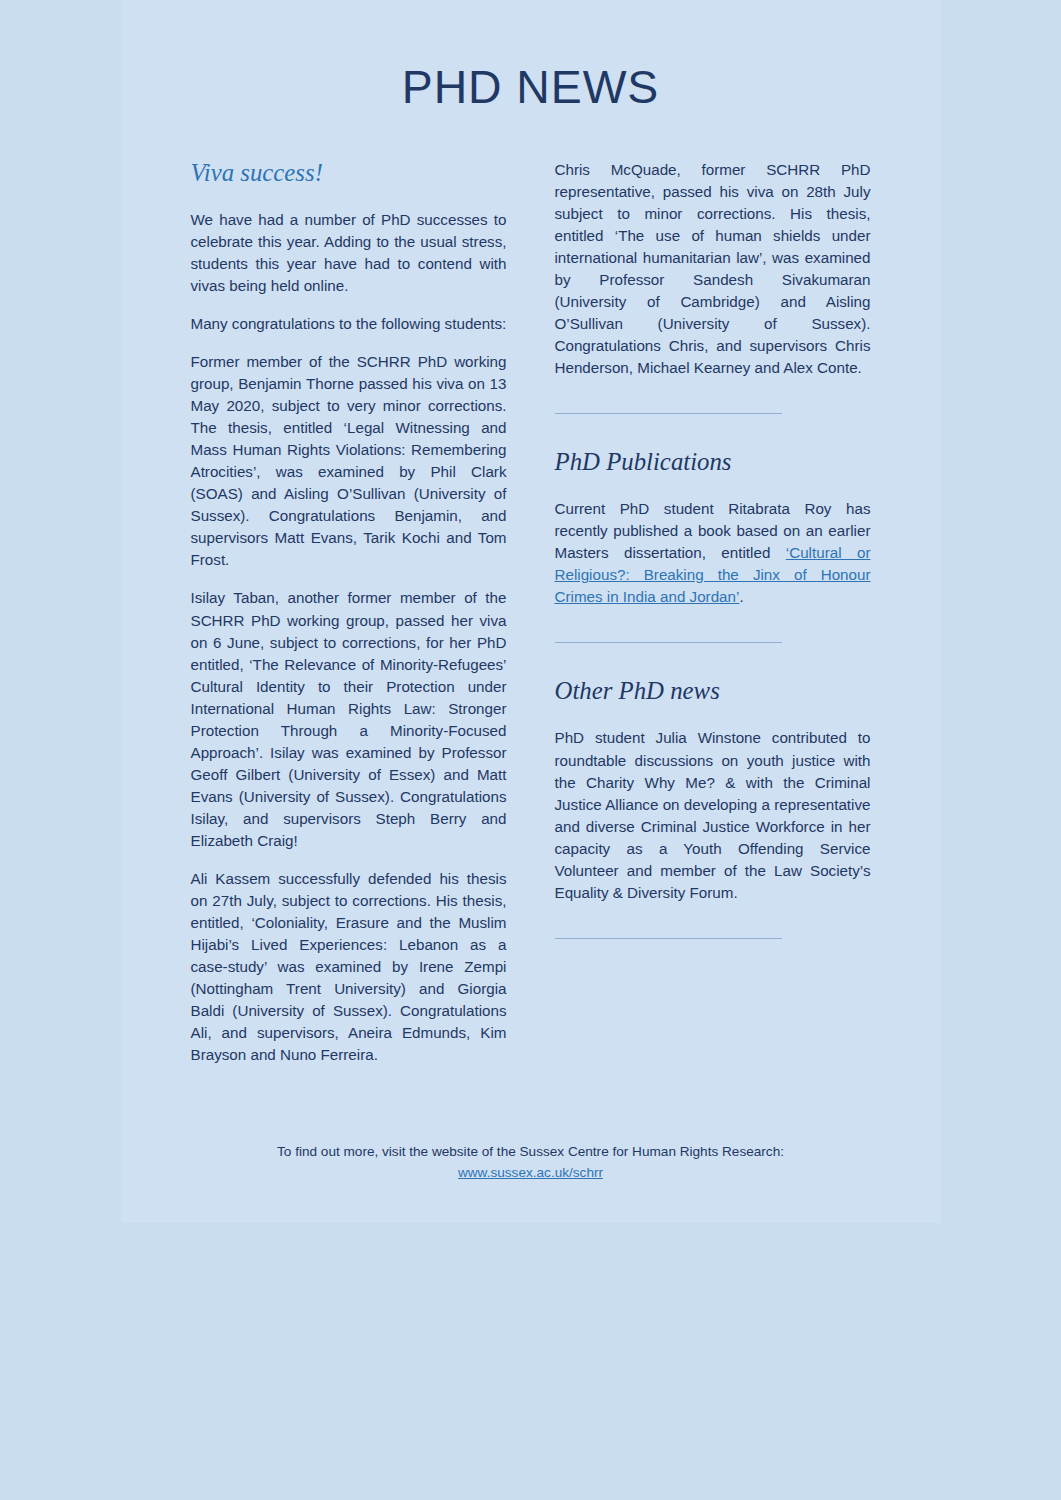PHD NEWS
Viva success!
We have had a number of PhD successes to celebrate this year. Adding to the usual stress, students this year have had to contend with vivas being held online.
Many congratulations to the following students:
Former member of the SCHRR PhD working group, Benjamin Thorne passed his viva on 13 May 2020, subject to very minor corrections. The thesis, entitled ‘Legal Witnessing and Mass Human Rights Violations: Remembering Atrocities’, was examined by Phil Clark (SOAS) and Aisling O’Sullivan (University of Sussex). Congratulations Benjamin, and supervisors Matt Evans, Tarik Kochi and Tom Frost.
Isilay Taban, another former member of the SCHRR PhD working group, passed her viva on 6 June, subject to corrections, for her PhD entitled, ‘The Relevance of Minority-Refugees’ Cultural Identity to their Protection under International Human Rights Law: Stronger Protection Through a Minority-Focused Approach’. Isilay was examined by Professor Geoff Gilbert (University of Essex) and Matt Evans (University of Sussex). Congratulations Isilay, and supervisors Steph Berry and Elizabeth Craig!
Ali Kassem successfully defended his thesis on 27th July, subject to corrections. His thesis, entitled, ‘Coloniality, Erasure and the Muslim Hijabi’s Lived Experiences: Lebanon as a case-study’ was examined by Irene Zempi (Nottingham Trent University) and Giorgia Baldi (University of Sussex). Congratulations Ali, and supervisors, Aneira Edmunds, Kim Brayson and Nuno Ferreira.
Chris McQuade, former SCHRR PhD representative, passed his viva on 28th July subject to minor corrections. His thesis, entitled ‘The use of human shields under international humanitarian law’, was examined by Professor Sandesh Sivakumaran (University of Cambridge) and Aisling O’Sullivan (University of Sussex). Congratulations Chris, and supervisors Chris Henderson, Michael Kearney and Alex Conte.
PhD Publications
Current PhD student Ritabrata Roy has recently published a book based on an earlier Masters dissertation, entitled ‘Cultural or Religious?: Breaking the Jinx of Honour Crimes in India and Jordan’.
Other PhD news
PhD student Julia Winstone contributed to roundtable discussions on youth justice with the Charity Why Me? & with the Criminal Justice Alliance on developing a representative and diverse Criminal Justice Workforce in her capacity as a Youth Offending Service Volunteer and member of the Law Society’s Equality & Diversity Forum.
To find out more, visit the website of the Sussex Centre for Human Rights Research:
www.sussex.ac.uk/schrr